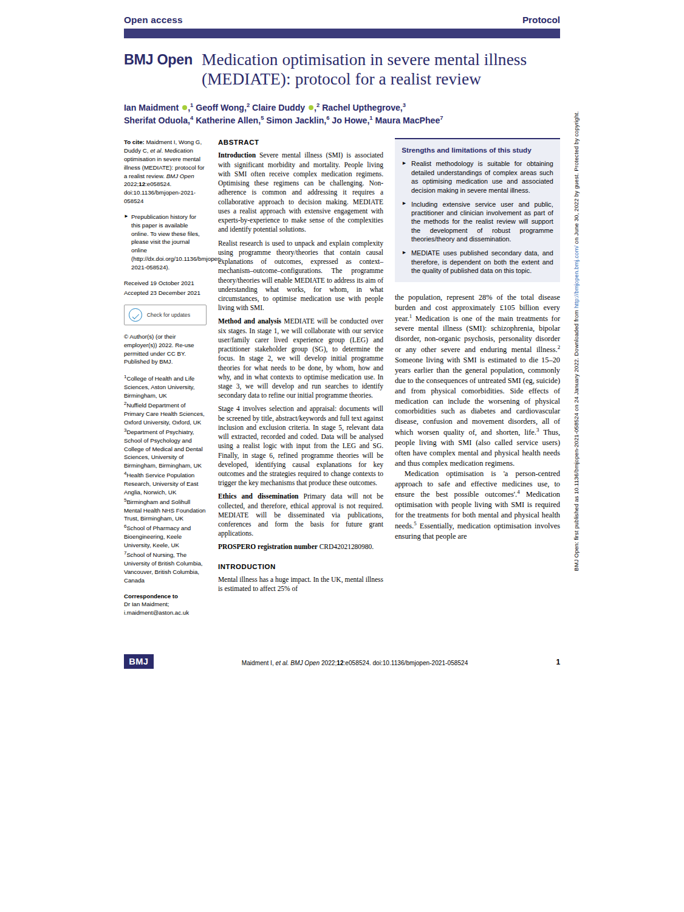Open access
Protocol
BMJ Open
Medication optimisation in severe mental illness (MEDIATE): protocol for a realist review
Ian Maidment ,1 Geoff Wong,2 Claire Duddy ,2 Rachel Upthegrove,3
Sherifat Oduola,4 Katherine Allen,5 Simon Jacklin,6 Jo Howe,1 Maura MacPhee7
To cite: Maidment I, Wong G, Duddy C, et al. Medication optimisation in severe mental illness (MEDIATE): protocol for a realist review. BMJ Open 2022;12:e058524. doi:10.1136/bmjopen-2021-058524
Prepublication history for this paper is available online. To view these files, please visit the journal online (http://dx.doi.org/10.1136/bmjopen-2021-058524).
Received 19 October 2021
Accepted 23 December 2021
Check for updates
© Author(s) (or their employer(s)) 2022. Re-use permitted under CC BY. Published by BMJ.
1College of Health and Life Sciences, Aston University, Birmingham, UK
2Nuffield Department of Primary Care Health Sciences, Oxford University, Oxford, UK
3Department of Psychiatry, School of Psychology and College of Medical and Dental Sciences, University of Birmingham, Birmingham, UK
4Health Service Population Research, University of East Anglia, Norwich, UK
5Birmingham and Solihull Mental Health NHS Foundation Trust, Birmingham, UK
6School of Pharmacy and Bioengineering, Keele University, Keele, UK
7School of Nursing, The University of British Columbia, Vancouver, British Columbia, Canada
Correspondence to Dr Ian Maidment;
i.maidment@aston.ac.uk
ABSTRACT
Introduction Severe mental illness (SMI) is associated with significant morbidity and mortality. People living with SMI often receive complex medication regimens. Optimising these regimens can be challenging. Non-adherence is common and addressing it requires a collaborative approach to decision making. MEDIATE uses a realist approach with extensive engagement with experts-by-experience to make sense of the complexities and identify potential solutions.
Realist research is used to unpack and explain complexity using programme theory/theories that contain causal explanations of outcomes, expressed as context–mechanism–outcome–configurations. The programme theory/theories will enable MEDIATE to address its aim of understanding what works, for whom, in what circumstances, to optimise medication use with people living with SMI.
Method and analysis MEDIATE will be conducted over six stages. In stage 1, we will collaborate with our service user/family carer lived experience group (LEG) and practitioner stakeholder group (SG), to determine the focus. In stage 2, we will develop initial programme theories for what needs to be done, by whom, how and why, and in what contexts to optimise medication use. In stage 3, we will develop and run searches to identify secondary data to refine our initial programme theories.
Stage 4 involves selection and appraisal: documents will be screened by title, abstract/keywords and full text against inclusion and exclusion criteria. In stage 5, relevant data will extracted, recorded and coded. Data will be analysed using a realist logic with input from the LEG and SG. Finally, in stage 6, refined programme theories will be developed, identifying causal explanations for key outcomes and the strategies required to change contexts to trigger the key mechanisms that produce these outcomes.
Ethics and dissemination Primary data will not be collected, and therefore, ethical approval is not required. MEDIATE will be disseminated via publications, conferences and form the basis for future grant applications.
PROSPERO registration number CRD42021280980.
INTRODUCTION
Mental illness has a huge impact. In the UK, mental illness is estimated to affect 25% of
Strengths and limitations of this study
Realist methodology is suitable for obtaining detailed understandings of complex areas such as optimising medication use and associated decision making in severe mental illness.
Including extensive service user and public, practitioner and clinician involvement as part of the methods for the realist review will support the development of robust programme theories/theory and dissemination.
MEDIATE uses published secondary data, and therefore, is dependent on both the extent and the quality of published data on this topic.
the population, represent 28% of the total disease burden and cost approximately £105 billion every year.1 Medication is one of the main treatments for severe mental illness (SMI): schizophrenia, bipolar disorder, non-organic psychosis, personality disorder or any other severe and enduring mental illness.2 Someone living with SMI is estimated to die 15–20 years earlier than the general population, commonly due to the consequences of untreated SMI (eg, suicide) and from physical comorbidities. Side effects of medication can include the worsening of physical comorbidities such as diabetes and cardiovascular disease, confusion and movement disorders, all of which worsen quality of, and shorten, life.3 Thus, people living with SMI (also called service users) often have complex mental and physical health needs and thus complex medication regimens.
Medication optimisation is 'a person-centred approach to safe and effective medicines use, to ensure the best possible outcomes'.4 Medication optimisation with people living with SMI is required for the treatments for both mental and physical health needs.5 Essentially, medication optimisation involves ensuring that people are
BMJ
Maidment I, et al. BMJ Open 2022;12:e058524. doi:10.1136/bmjopen-2021-058524
1
BMJ Open: first published as 10.1136/bmjopen-2021-058524 on 24 January 2022. Downloaded from http://bmjopen.bmj.com/ on June 30, 2022 by guest. Protected by copyright.